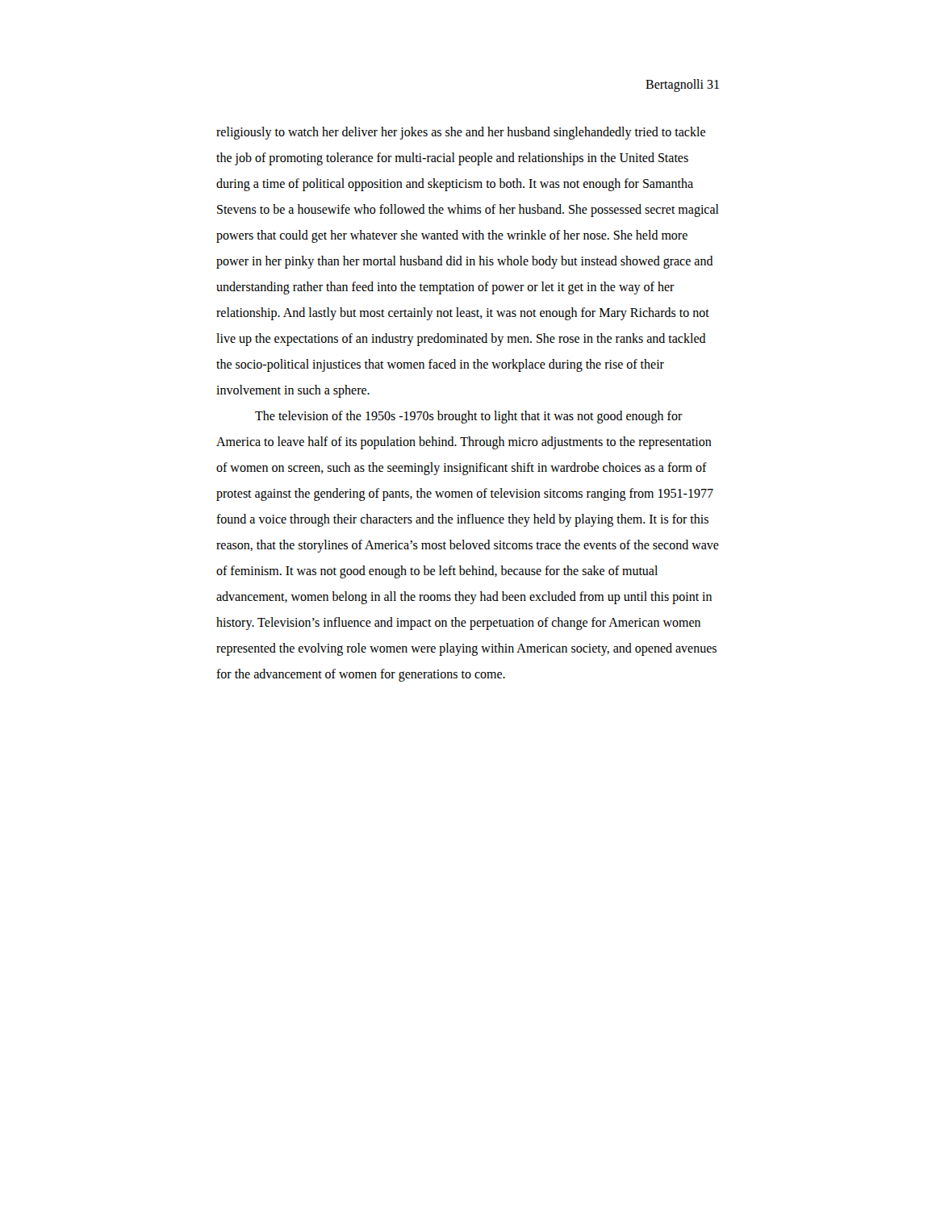Bertagnolli 31
religiously to watch her deliver her jokes as she and her husband singlehandedly tried to tackle the job of promoting tolerance for multi-racial people and relationships in the United States during a time of political opposition and skepticism to both. It was not enough for Samantha Stevens to be a housewife who followed the whims of her husband. She possessed secret magical powers that could get her whatever she wanted with the wrinkle of her nose. She held more power in her pinky than her mortal husband did in his whole body but instead showed grace and understanding rather than feed into the temptation of power or let it get in the way of her relationship. And lastly but most certainly not least, it was not enough for Mary Richards to not live up the expectations of an industry predominated by men. She rose in the ranks and tackled the socio-political injustices that women faced in the workplace during the rise of their involvement in such a sphere.
The television of the 1950s -1970s brought to light that it was not good enough for America to leave half of its population behind. Through micro adjustments to the representation of women on screen, such as the seemingly insignificant shift in wardrobe choices as a form of protest against the gendering of pants, the women of television sitcoms ranging from 1951-1977 found a voice through their characters and the influence they held by playing them. It is for this reason, that the storylines of America’s most beloved sitcoms trace the events of the second wave of feminism. It was not good enough to be left behind, because for the sake of mutual advancement, women belong in all the rooms they had been excluded from up until this point in history. Television’s influence and impact on the perpetuation of change for American women represented the evolving role women were playing within American society, and opened avenues for the advancement of women for generations to come.